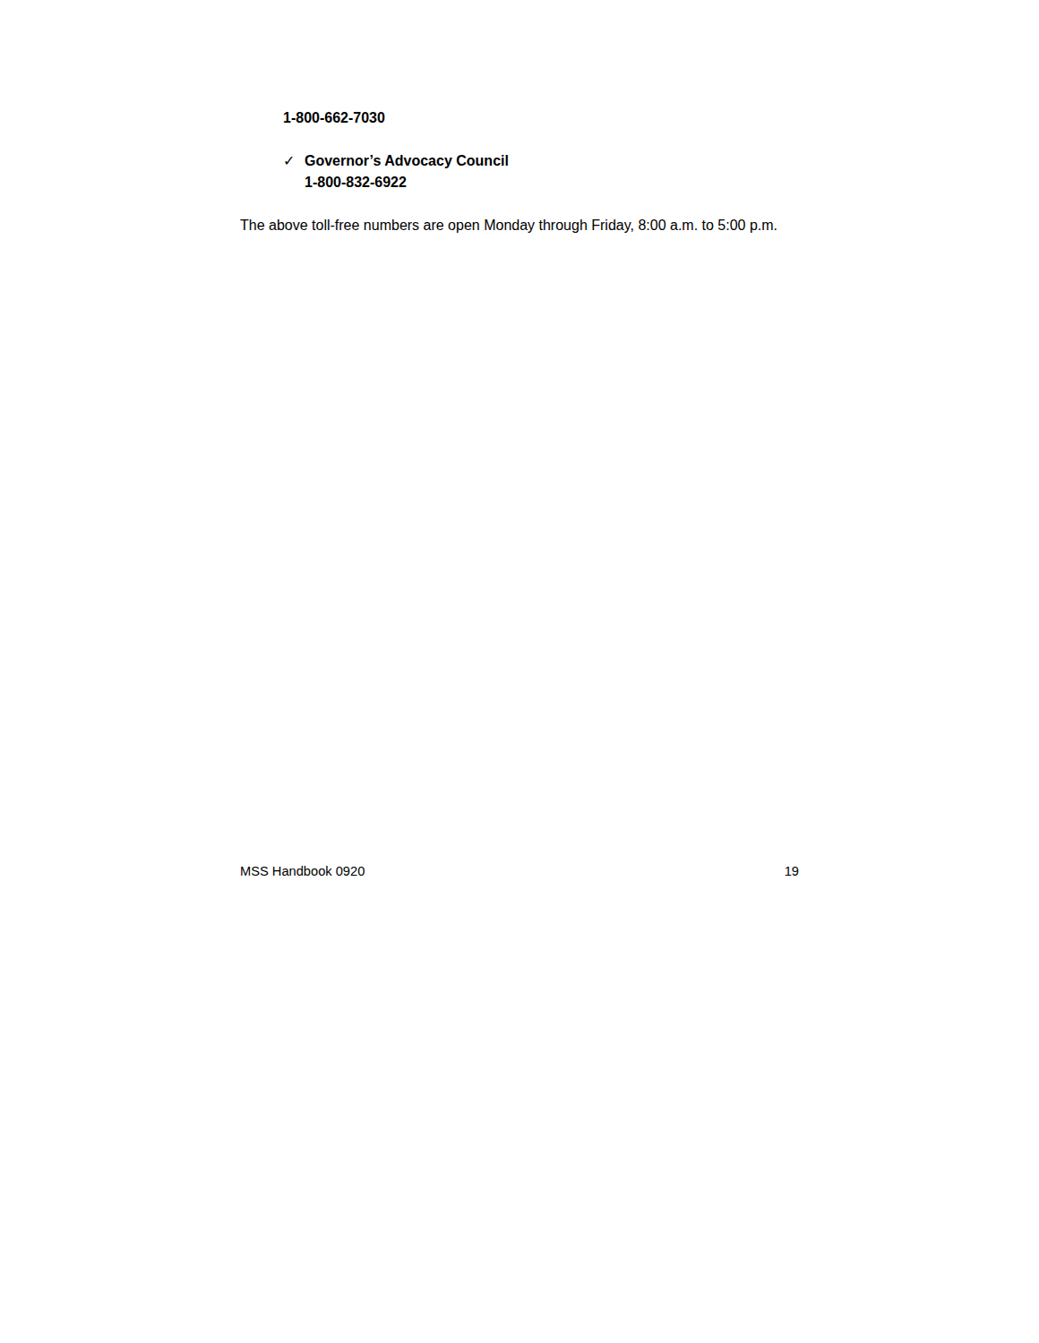1-800-662-7030
Governor’s Advocacy Council1-800-832-6922
The above toll-free numbers are open Monday through Friday, 8:00 a.m. to 5:00 p.m.
MSS Handbook 0920 19